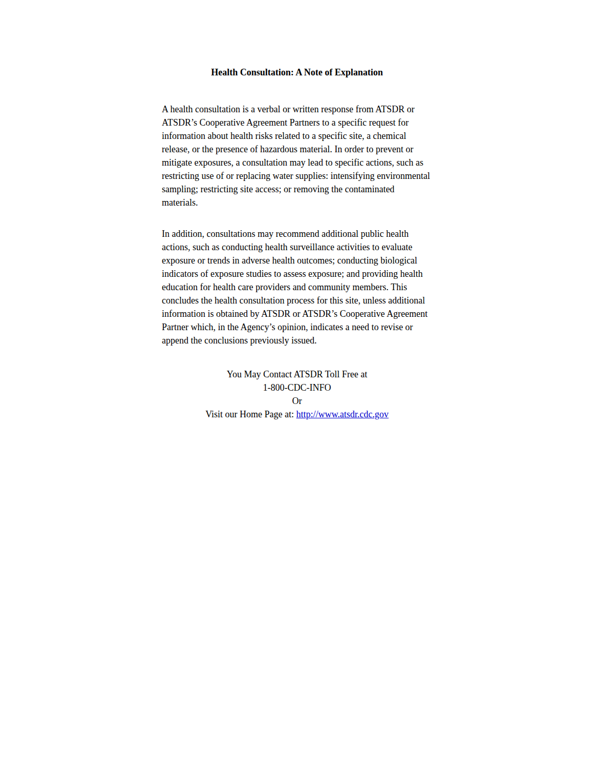Health Consultation: A Note of Explanation
A health consultation is a verbal or written response from ATSDR or ATSDR’s Cooperative Agreement Partners to a specific request for information about health risks related to a specific site, a chemical release, or the presence of hazardous material. In order to prevent or mitigate exposures, a consultation may lead to specific actions, such as restricting use of or replacing water supplies: intensifying environmental sampling; restricting site access; or removing the contaminated materials.
In addition, consultations may recommend additional public health actions, such as conducting health surveillance activities to evaluate exposure or trends in adverse health outcomes; conducting biological indicators of exposure studies to assess exposure; and providing health education for health care providers and community members. This concludes the health consultation process for this site, unless additional information is obtained by ATSDR or ATSDR’s Cooperative Agreement Partner which, in the Agency’s opinion, indicates a need to revise or append the conclusions previously issued.
You May Contact ATSDR Toll Free at
1-800-CDC-INFO
Or
Visit our Home Page at: http://www.atsdr.cdc.gov